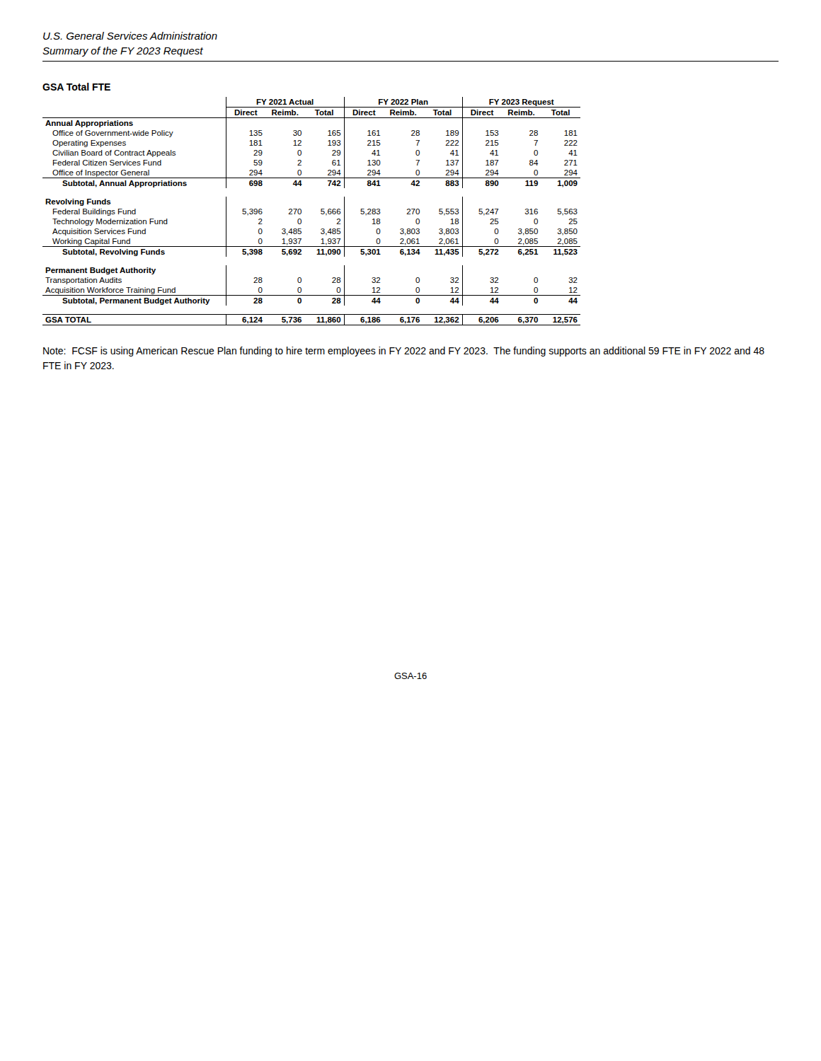U.S. General Services Administration
Summary of the FY 2023 Request
GSA Total FTE
| | FY 2021 Actual | FY 2022 Plan | FY 2023 Request |
| | Direct | Reimb. | Total | Direct | Reimb. | Total | Direct | Reimb. | Total |
| Annual Appropriations | | | | | | | | | |
| Office of Government-wide Policy | 135 | 30 | 165 | 161 | 28 | 189 | 153 | 28 | 181 |
| Operating Expenses | 181 | 12 | 193 | 215 | 7 | 222 | 215 | 7 | 222 |
| Civilian Board of Contract Appeals | 29 | 0 | 29 | 41 | 0 | 41 | 41 | 0 | 41 |
| Federal Citizen Services Fund | 59 | 2 | 61 | 130 | 7 | 137 | 187 | 84 | 271 |
| Office of Inspector General | 294 | 0 | 294 | 294 | 0 | 294 | 294 | 0 | 294 |
| Subtotal, Annual Appropriations | 698 | 44 | 742 | 841 | 42 | 883 | 890 | 119 | 1,009 |
| Revolving Funds | | | | | | | | | |
| Federal Buildings Fund | 5,396 | 270 | 5,666 | 5,283 | 270 | 5,553 | 5,247 | 316 | 5,563 |
| Technology Modernization Fund | 2 | 0 | 2 | 18 | 0 | 18 | 25 | 0 | 25 |
| Acquisition Services Fund | 0 | 3,485 | 3,485 | 0 | 3,803 | 3,803 | 0 | 3,850 | 3,850 |
| Working Capital Fund | 0 | 1,937 | 1,937 | 0 | 2,061 | 2,061 | 0 | 2,085 | 2,085 |
| Subtotal, Revolving Funds | 5,398 | 5,692 | 11,090 | 5,301 | 6,134 | 11,435 | 5,272 | 6,251 | 11,523 |
| Permanent Budget Authority | | | | | | | | | |
| Transportation Audits | 28 | 0 | 28 | 32 | 0 | 32 | 32 | 0 | 32 |
| Acquisition Workforce Training Fund | 0 | 0 | 0 | 12 | 0 | 12 | 12 | 0 | 12 |
| Subtotal, Permanent Budget Authority | 28 | 0 | 28 | 44 | 0 | 44 | 44 | 0 | 44 |
| GSA TOTAL | 6,124 | 5,736 | 11,860 | 6,186 | 6,176 | 12,362 | 6,206 | 6,370 | 12,576 |
Note: FCSF is using American Rescue Plan funding to hire term employees in FY 2022 and FY 2023. The funding supports an additional 59 FTE in FY 2022 and 48 FTE in FY 2023.
GSA-16